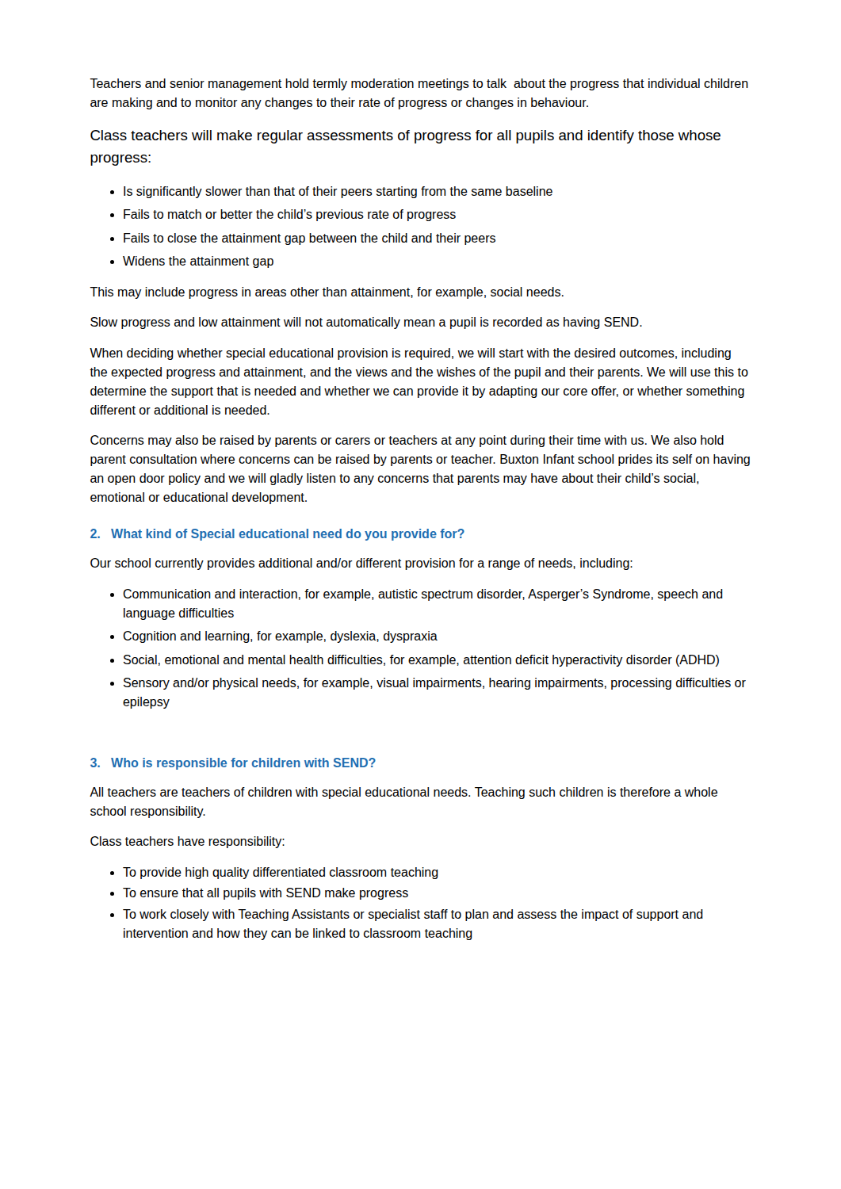Teachers and senior management hold termly moderation meetings to talk about the progress that individual children are making and to monitor any changes to their rate of progress or changes in behaviour.
Class teachers will make regular assessments of progress for all pupils and identify those whose progress:
Is significantly slower than that of their peers starting from the same baseline
Fails to match or better the child’s previous rate of progress
Fails to close the attainment gap between the child and their peers
Widens the attainment gap
This may include progress in areas other than attainment, for example, social needs.
Slow progress and low attainment will not automatically mean a pupil is recorded as having SEND.
When deciding whether special educational provision is required, we will start with the desired outcomes, including the expected progress and attainment, and the views and the wishes of the pupil and their parents. We will use this to determine the support that is needed and whether we can provide it by adapting our core offer, or whether something different or additional is needed.
Concerns may also be raised by parents or carers or teachers at any point during their time with us. We also hold parent consultation where concerns can be raised by parents or teacher. Buxton Infant school prides its self on having an open door policy and we will gladly listen to any concerns that parents may have about their child’s social, emotional or educational development.
2. What kind of Special educational need do you provide for?
Our school currently provides additional and/or different provision for a range of needs, including:
Communication and interaction, for example, autistic spectrum disorder, Asperger’s Syndrome, speech and language difficulties
Cognition and learning, for example, dyslexia, dyspraxia
Social, emotional and mental health difficulties, for example, attention deficit hyperactivity disorder (ADHD)
Sensory and/or physical needs, for example, visual impairments, hearing impairments, processing difficulties or epilepsy
3. Who is responsible for children with SEND?
All teachers are teachers of children with special educational needs. Teaching such children is therefore a whole school responsibility.
Class teachers have responsibility:
To provide high quality differentiated classroom teaching
To ensure that all pupils with SEND make progress
To work closely with Teaching Assistants or specialist staff to plan and assess the impact of support and intervention and how they can be linked to classroom teaching